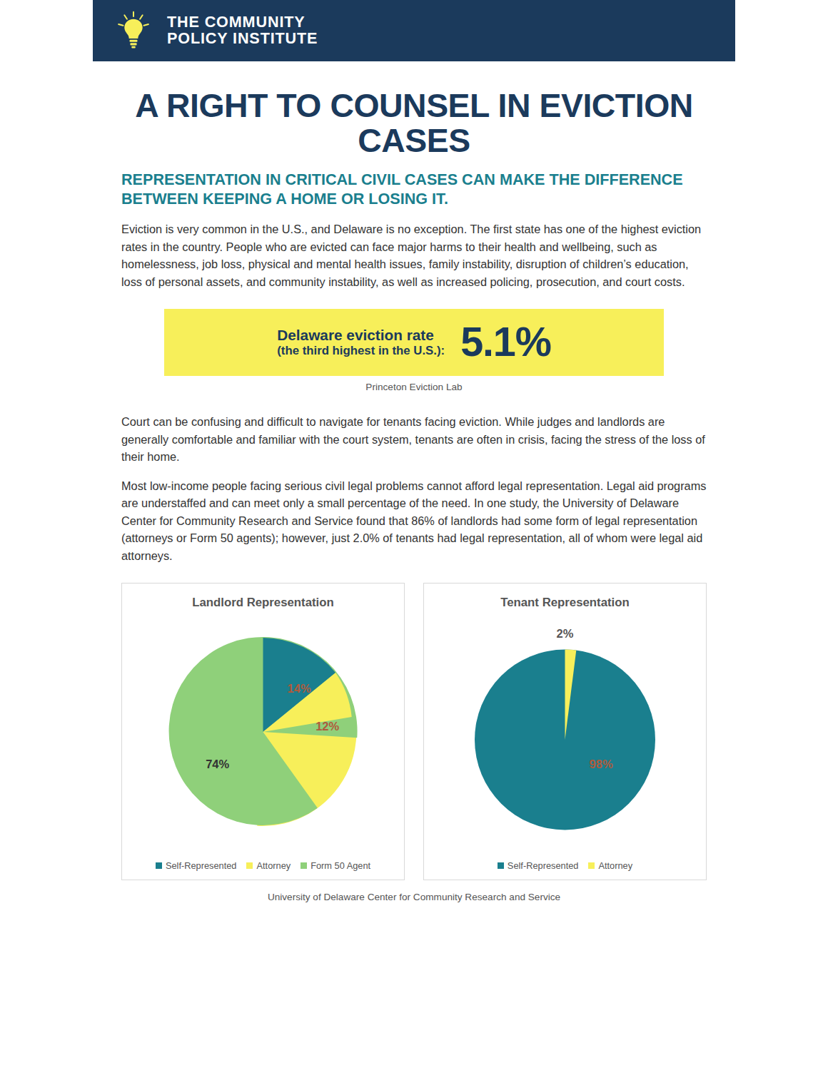The Community
Policy Institute
A Right to Counsel in Eviction Cases
Representation in critical civil cases can make the difference between keeping a home or losing it.
Eviction is very common in the U.S., and Delaware is no exception. The first state has one of the highest eviction rates in the country. People who are evicted can face major harms to their health and wellbeing, such as homelessness, job loss, physical and mental health issues, family instability, disruption of children’s education, loss of personal assets, and community instability, as well as increased policing, prosecution, and court costs.
Delaware eviction rate (the third highest in the U.S.):
5.1%
Princeton Eviction Lab
Court can be confusing and difficult to navigate for tenants facing eviction. While judges and landlords are generally comfortable and familiar with the court system, tenants are often in crisis, facing the stress of the loss of their home.
Most low-income people facing serious civil legal problems cannot afford legal representation. Legal aid programs are understaffed and can meet only a small percentage of the need. In one study, the University of Delaware Center for Community Research and Service found that 86% of landlords had some form of legal representation (attorneys or Form 50 agents); however, just 2.0% of tenants had legal representation, all of whom were legal aid attorneys.
Landlord Representation
14% 12% 74%
Self-Represented Attorney Form 50 Agent
Tenant Representation
2% 98%
Self-Represented Attorney
University of Delaware Center for Community Research and Service